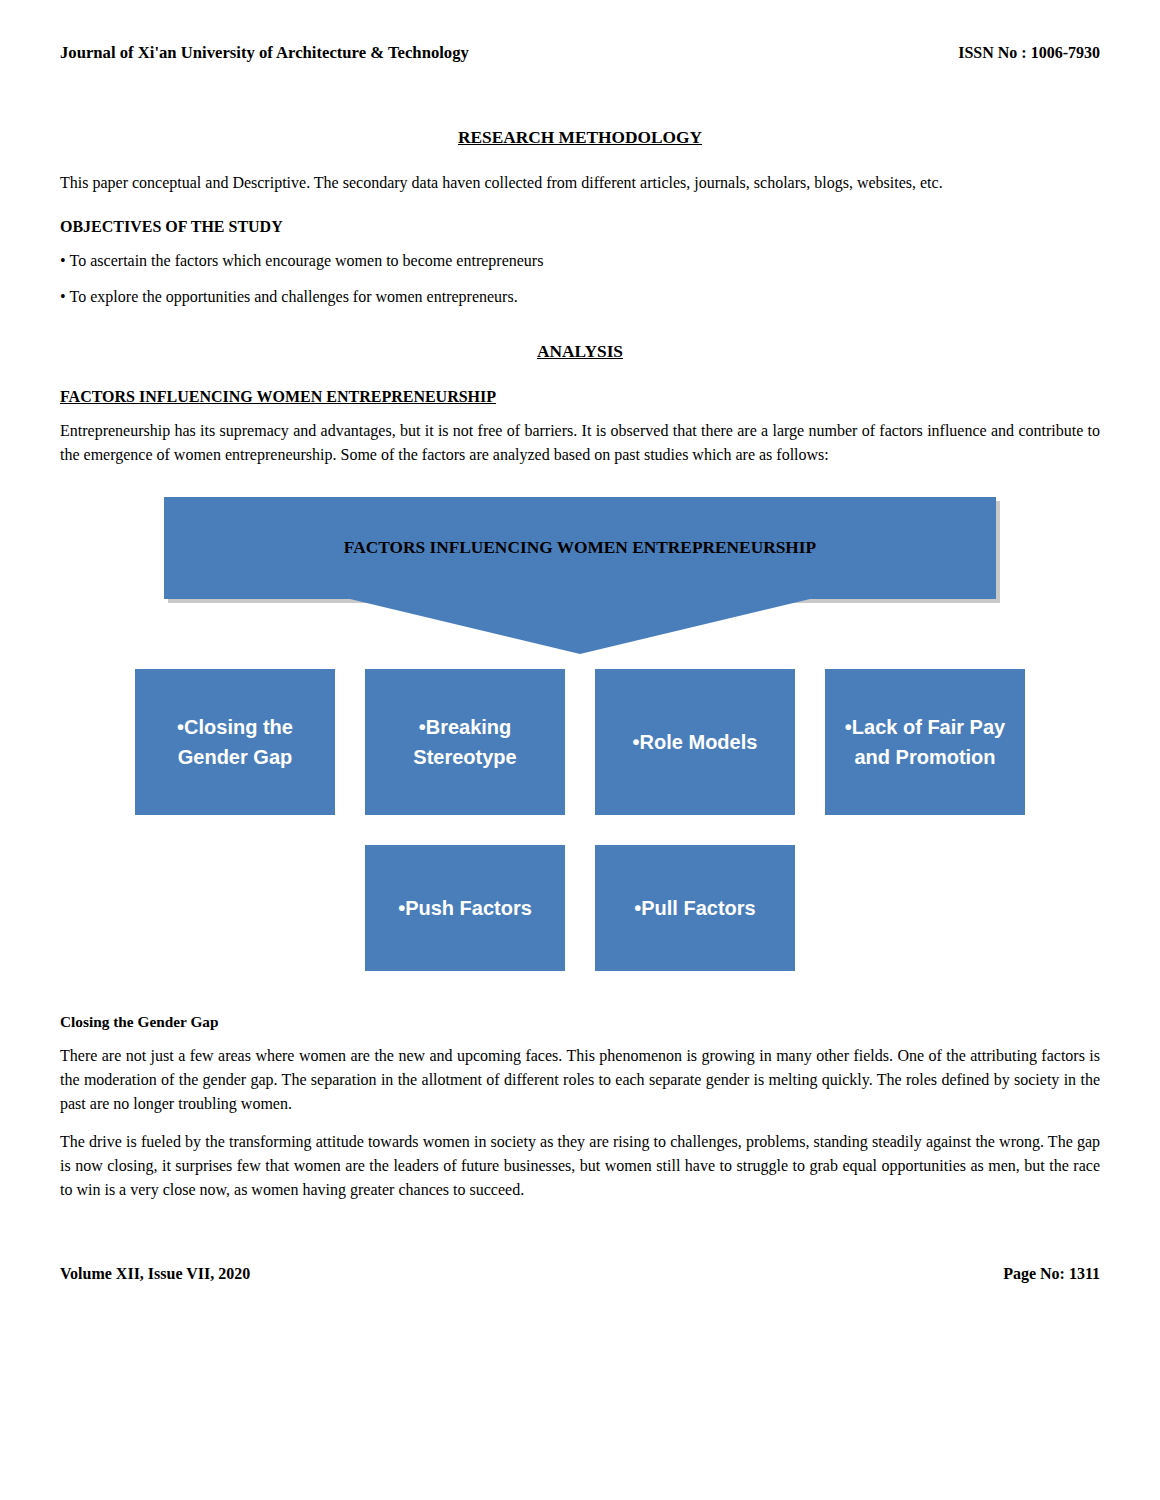Journal of Xi'an University of Architecture & Technology
ISSN No : 1006-7930
RESEARCH METHODOLOGY
This paper conceptual and Descriptive. The secondary data haven collected from different articles, journals, scholars, blogs, websites, etc.
OBJECTIVES OF THE STUDY
To ascertain the factors which encourage women to become entrepreneurs
To explore the opportunities and challenges for women entrepreneurs.
ANALYSIS
FACTORS INFLUENCING WOMEN ENTREPRENEURSHIP
Entrepreneurship has its supremacy and advantages, but it is not free of barriers. It is observed that there are a large number of factors influence and contribute to the emergence of women entrepreneurship. Some of the factors are analyzed based on past studies which are as follows:
FACTORS INFLUENCING WOMEN ENTREPRENEURSHIP
•Closing the Gender Gap
•Breaking Stereotype
•Role Models
•Lack of Fair Pay and Promotion
•Push Factors
•Pull Factors
Closing the Gender Gap
There are not just a few areas where women are the new and upcoming faces. This phenomenon is growing in many other fields. One of the attributing factors is the moderation of the gender gap. The separation in the allotment of different roles to each separate gender is melting quickly. The roles defined by society in the past are no longer troubling women.
The drive is fueled by the transforming attitude towards women in society as they are rising to challenges, problems, standing steadily against the wrong. The gap is now closing, it surprises few that women are the leaders of future businesses, but women still have to struggle to grab equal opportunities as men, but the race to win is a very close now, as women having greater chances to succeed.
Volume XII, Issue VII, 2020
Page No: 1311